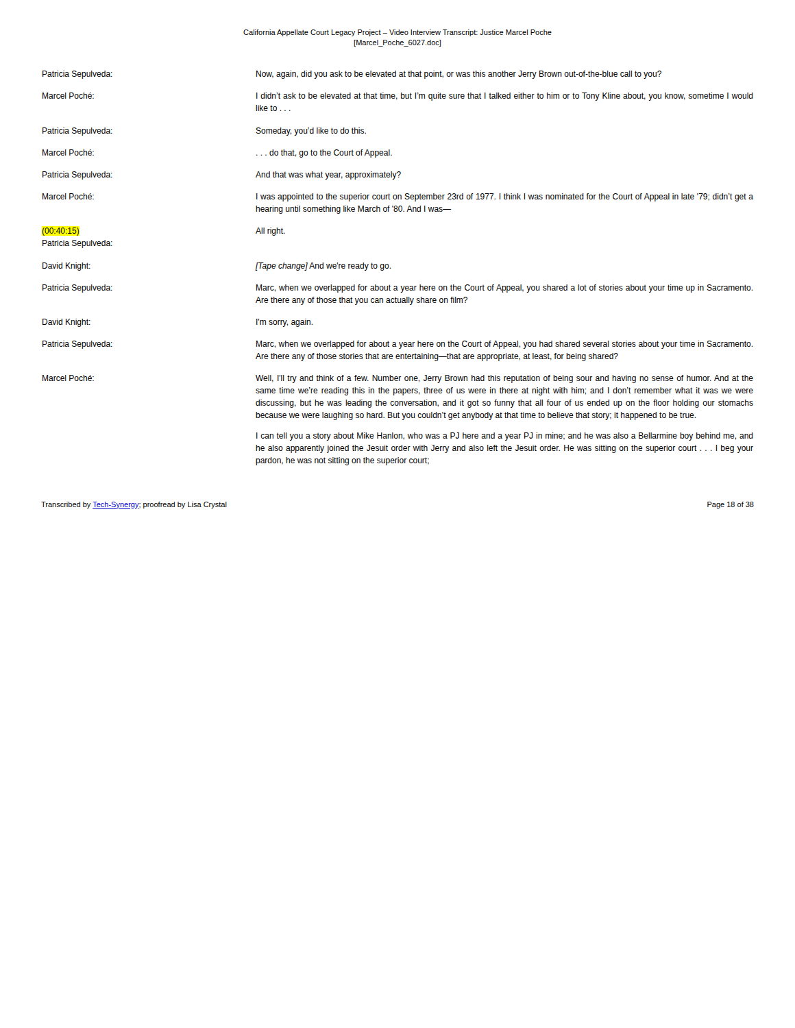California Appellate Court Legacy Project – Video Interview Transcript: Justice Marcel Poche
[Marcel_Poche_6027.doc]
| Patricia Sepulveda: | Now, again, did you ask to be elevated at that point, or was this another Jerry Brown out-of-the-blue call to you? |
| Marcel Poché: | I didn’t ask to be elevated at that time, but I’m quite sure that I talked either to him or to Tony Kline about, you know, sometime I would like to . . . |
| Patricia Sepulveda: | Someday, you’d like to do this. |
| Marcel Poché: | . . . do that, go to the Court of Appeal. |
| Patricia Sepulveda: | And that was what year, approximately? |
| Marcel Poché: | I was appointed to the superior court on September 23rd of 1977. I think I was nominated for the Court of Appeal in late '79; didn’t get a hearing until something like March of '80. And I was— |
| (00:40:15) Patricia Sepulveda: | All right. |
| David Knight: | [Tape change] And we're ready to go. |
| Patricia Sepulveda: | Marc, when we overlapped for about a year here on the Court of Appeal, you shared a lot of stories about your time up in Sacramento. Are there any of those that you can actually share on film? |
| David Knight: | I'm sorry, again. |
| Patricia Sepulveda: | Marc, when we overlapped for about a year here on the Court of Appeal, you had shared several stories about your time in Sacramento. Are there any of those stories that are entertaining—that are appropriate, at least, for being shared? |
| Marcel Poché: | Well, I'll try and think of a few. Number one, Jerry Brown had this reputation of being sour and having no sense of humor. And at the same time we’re reading this in the papers, three of us were in there at night with him; and I don’t remember what it was we were discussing, but he was leading the conversation, and it got so funny that all four of us ended up on the floor holding our stomachs because we were laughing so hard. But you couldn’t get anybody at that time to believe that story; it happened to be true. I can tell you a story about Mike Hanlon, who was a PJ here and a year PJ in mine; and he was also a Bellarmine boy behind me, and he also apparently joined the Jesuit order with Jerry and also left the Jesuit order. He was sitting on the superior court . . . I beg your pardon, he was not sitting on the superior court; |
Transcribed by Tech-Synergy; proofread by Lisa Crystal Page 18 of 38